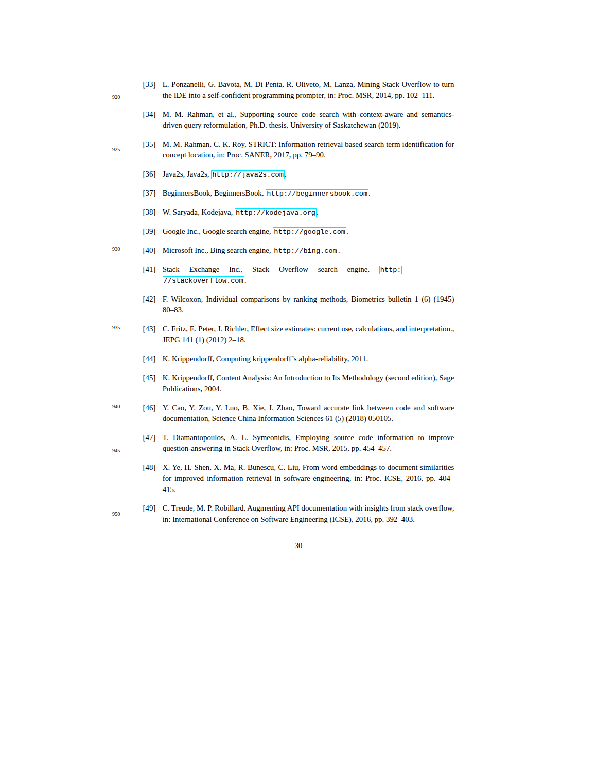[33] L. Ponzanelli, G. Bavota, M. Di Penta, R. Oliveto, M. Lanza, Mining Stack Overflow to turn the IDE into a self-confident programming prompter, in: 920 Proc. MSR, 2014, pp. 102–111.
[34] M. M. Rahman, et al., Supporting source code search with context-aware and semantics-driven query reformulation, Ph.D. thesis, University of Saskatchewan (2019).
[35] 925 M. M. Rahman, C. K. Roy, STRICT: Information retrieval based search term identification for concept location, in: Proc. SANER, 2017, pp. 79–90.
[36] Java2s, Java2s, http://java2s.com.
[37] BeginnersBook, BeginnersBook, http://beginnersbook.com.
[38] W. Saryada, Kodejava, http://kodejava.org.
[39] Google Inc., Google search engine, http://google.com.
[40] 930 Microsoft Inc., Bing search engine, http://bing.com.
[41] Stack Exchange Inc., Stack Overflow search engine, http:
//stackoverflow.com.
[42] F. Wilcoxon, Individual comparisons by ranking methods, Biometrics bulletin 1 (6) (1945) 80–83.
[43] 935 C. Fritz, E. Peter, J. Richler, Effect size estimates: current use, calculations, and interpretation., JEPG 141 (1) (2012) 2–18.
[44] K. Krippendorff, Computing krippendorff’s alpha-reliability, 2011.
[45] K. Krippendorff, Content Analysis: An Introduction to Its Methodology (second edition), Sage Publications, 2004.
[46] 940 Y. Cao, Y. Zou, Y. Luo, B. Xie, J. Zhao, Toward accurate link between code and software documentation, Science China Information Sciences 61 (5) (2018) 050105.
[47] T. Diamantopoulos, A. L. Symeonidis, Employing source code information to improve question-answering in Stack Overflow, in: Proc. MSR, 2015, pp. 945454–457.
[48] X. Ye, H. Shen, X. Ma, R. Bunescu, C. Liu, From word embeddings to document similarities for improved information retrieval in software engineering, in: Proc. ICSE, 2016, pp. 404–415.
[49] C. Treude, M. P. Robillard, Augmenting API documentation with insights 950from stack overflow, in: International Conference on Software Engineering (ICSE), 2016, pp. 392–403.
30